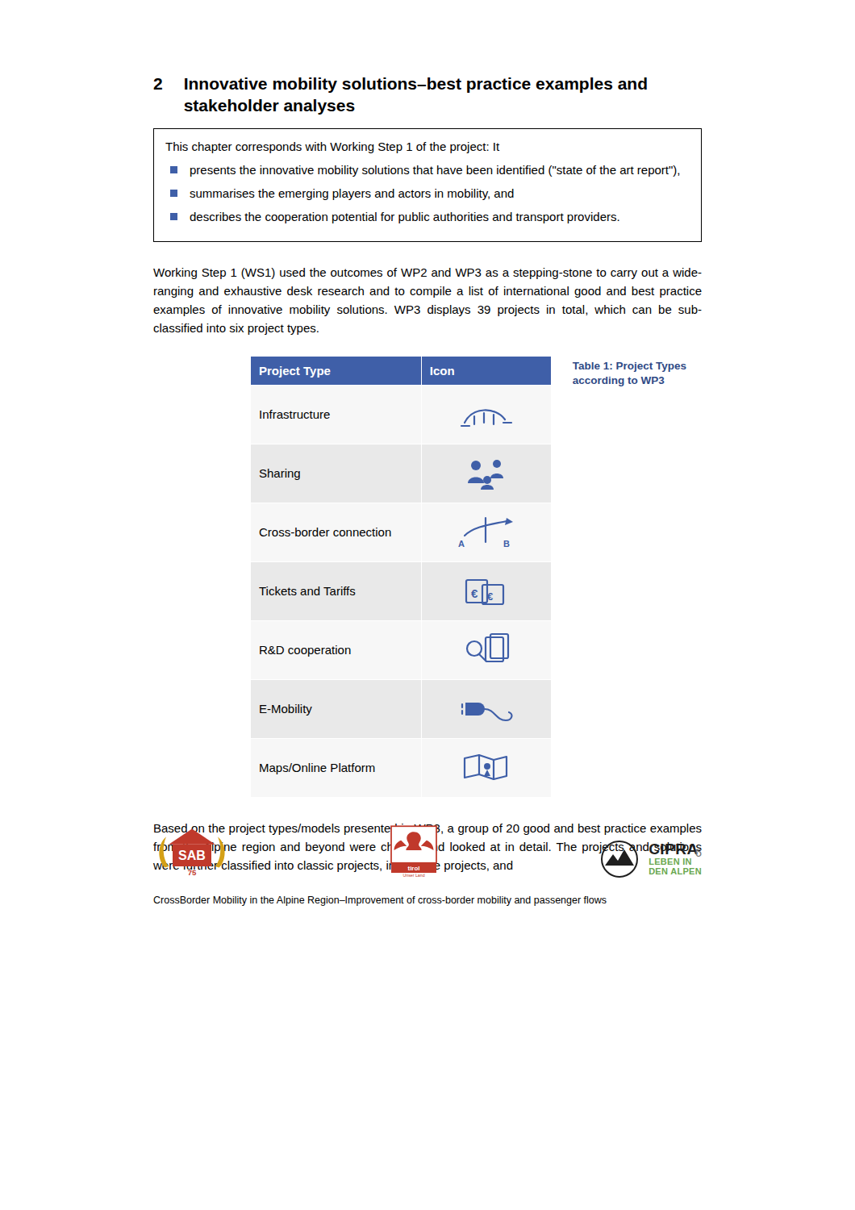2 Innovative mobility solutions–best practice examples and stakeholder analyses
This chapter corresponds with Working Step 1 of the project: It
presents the innovative mobility solutions that have been identified ("state of the art report"),
summarises the emerging players and actors in mobility, and
describes the cooperation potential for public authorities and transport providers.
Working Step 1 (WS1) used the outcomes of WP2 and WP3 as a stepping-stone to carry out a wide-ranging and exhaustive desk research and to compile a list of international good and best practice examples of innovative mobility solutions. WP3 displays 39 projects in total, which can be sub-classified into six project types.
| Project Type | Icon |
| --- | --- |
| Infrastructure | |
| Sharing | |
| Cross-border connection | A B |
| Tickets and Tariffs | € € |
| R&D cooperation | |
| E-Mobility | |
| Maps/Online Platform | |
Table 1: Project Types according to WP3
Based on the project types/models presented in WP3, a group of 20 good and best practice examples from the Alpine region and beyond were chosen and looked at in detail. The projects and solutions were further classified into classic projects, innovative projects, and
6
SAB 75
tirol Unser Land
CIPRA
LEBEN IN
DEN ALPEN
CrossBorder Mobility in the Alpine Region–Improvement of cross-border mobility and passenger flows